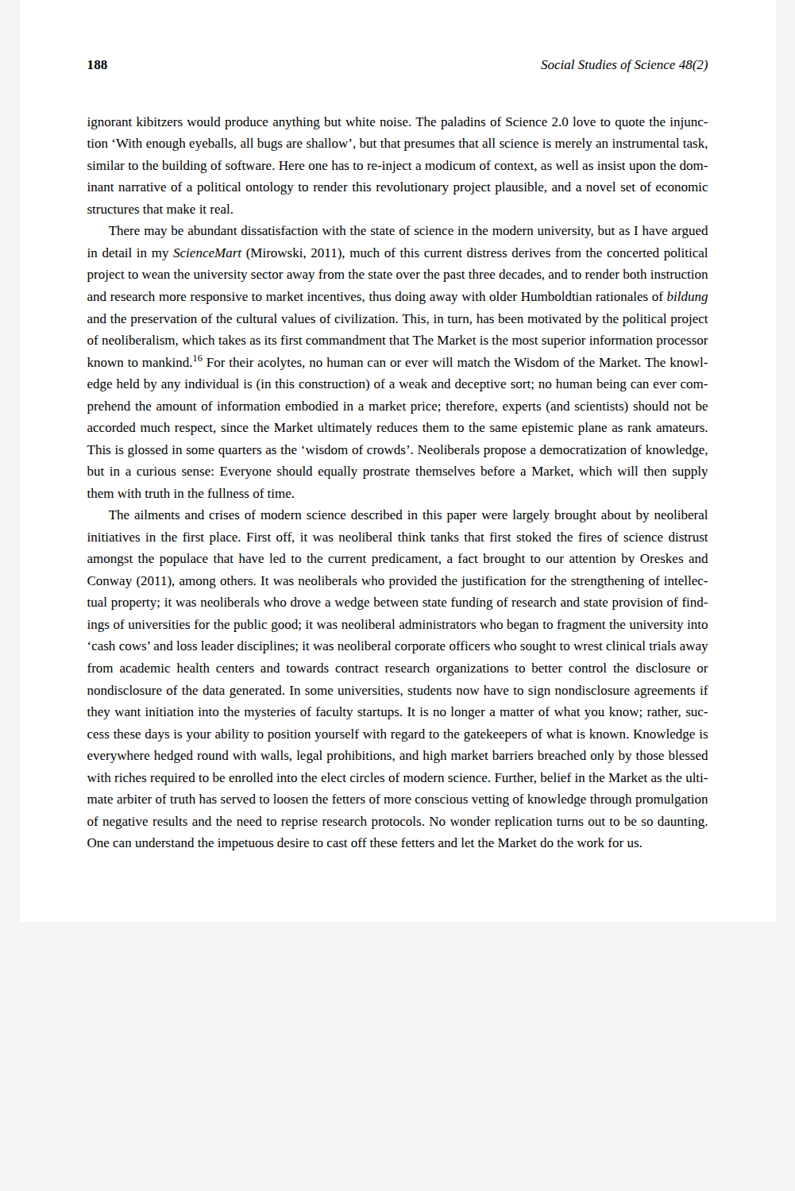188 Social Studies of Science 48(2)
ignorant kibitzers would produce anything but white noise. The paladins of Science 2.0 love to quote the injunction ‘With enough eyeballs, all bugs are shallow’, but that presumes that all science is merely an instrumental task, similar to the building of software. Here one has to re-inject a modicum of context, as well as insist upon the dominant narrative of a political ontology to render this revolutionary project plausible, and a novel set of economic structures that make it real.
There may be abundant dissatisfaction with the state of science in the modern university, but as I have argued in detail in my ScienceMart (Mirowski, 2011), much of this current distress derives from the concerted political project to wean the university sector away from the state over the past three decades, and to render both instruction and research more responsive to market incentives, thus doing away with older Humboldtian rationales of bildung and the preservation of the cultural values of civilization. This, in turn, has been motivated by the political project of neoliberalism, which takes as its first commandment that The Market is the most superior information processor known to mankind.16 For their acolytes, no human can or ever will match the Wisdom of the Market. The knowledge held by any individual is (in this construction) of a weak and deceptive sort; no human being can ever comprehend the amount of information embodied in a market price; therefore, experts (and scientists) should not be accorded much respect, since the Market ultimately reduces them to the same epistemic plane as rank amateurs. This is glossed in some quarters as the ‘wisdom of crowds’. Neoliberals propose a democratization of knowledge, but in a curious sense: Everyone should equally prostrate themselves before a Market, which will then supply them with truth in the fullness of time.
The ailments and crises of modern science described in this paper were largely brought about by neoliberal initiatives in the first place. First off, it was neoliberal think tanks that first stoked the fires of science distrust amongst the populace that have led to the current predicament, a fact brought to our attention by Oreskes and Conway (2011), among others. It was neoliberals who provided the justification for the strengthening of intellectual property; it was neoliberals who drove a wedge between state funding of research and state provision of findings of universities for the public good; it was neoliberal administrators who began to fragment the university into ‘cash cows’ and loss leader disciplines; it was neoliberal corporate officers who sought to wrest clinical trials away from academic health centers and towards contract research organizations to better control the disclosure or nondisclosure of the data generated. In some universities, students now have to sign nondisclosure agreements if they want initiation into the mysteries of faculty startups. It is no longer a matter of what you know; rather, success these days is your ability to position yourself with regard to the gatekeepers of what is known. Knowledge is everywhere hedged round with walls, legal prohibitions, and high market barriers breached only by those blessed with riches required to be enrolled into the elect circles of modern science. Further, belief in the Market as the ultimate arbiter of truth has served to loosen the fetters of more conscious vetting of knowledge through promulgation of negative results and the need to reprise research protocols. No wonder replication turns out to be so daunting. One can understand the impetuous desire to cast off these fetters and let the Market do the work for us.